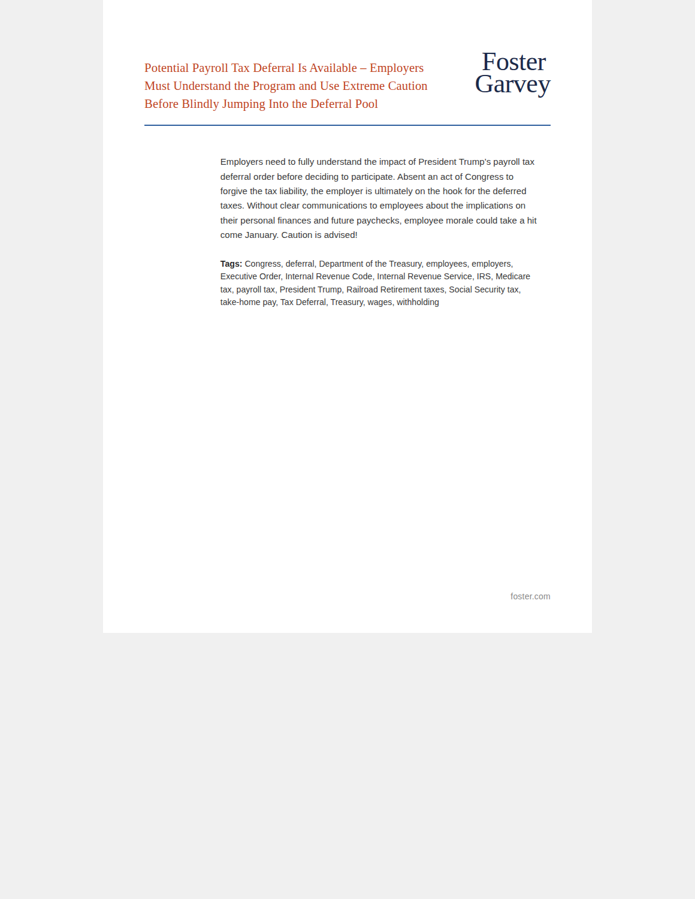Potential Payroll Tax Deferral Is Available – Employers Must Understand the Program and Use Extreme Caution Before Blindly Jumping Into the Deferral Pool
Foster Garvey
Employers need to fully understand the impact of President Trump’s payroll tax deferral order before deciding to participate. Absent an act of Congress to forgive the tax liability, the employer is ultimately on the hook for the deferred taxes. Without clear communications to employees about the implications on their personal finances and future paychecks, employee morale could take a hit come January. Caution is advised!
Tags: Congress, deferral, Department of the Treasury, employees, employers, Executive Order, Internal Revenue Code, Internal Revenue Service, IRS, Medicare tax, payroll tax, President Trump, Railroad Retirement taxes, Social Security tax, take-home pay, Tax Deferral, Treasury, wages, withholding
foster.com